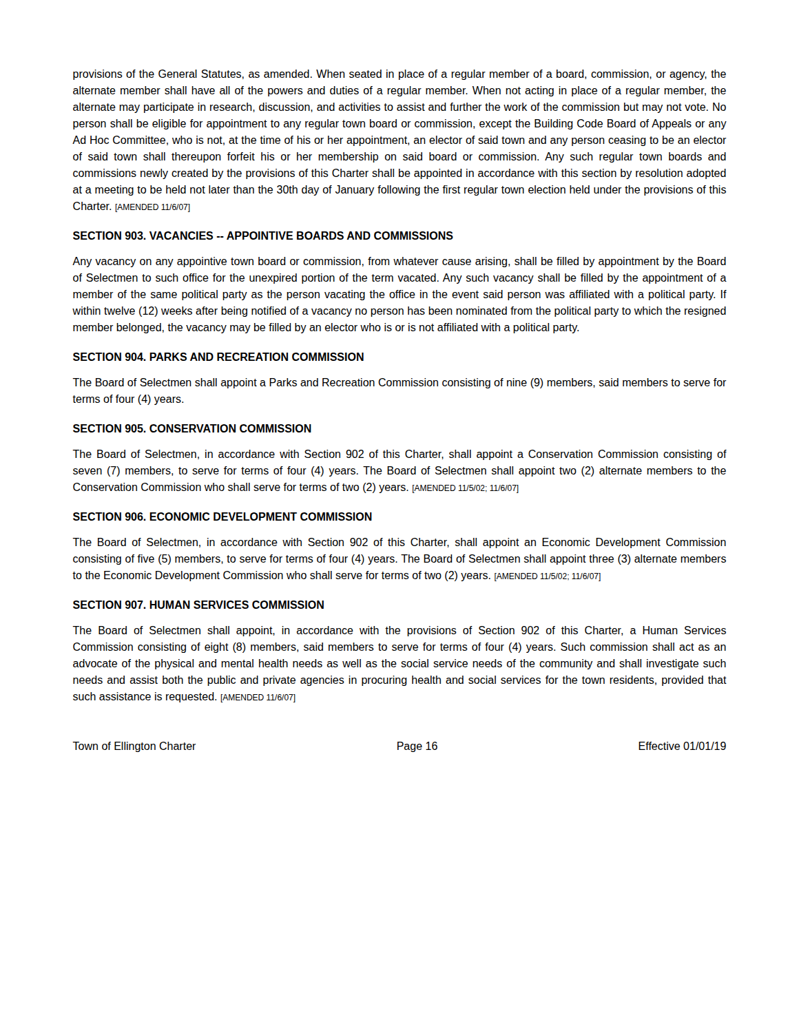provisions of the General Statutes, as amended. When seated in place of a regular member of a board, commission, or agency, the alternate member shall have all of the powers and duties of a regular member. When not acting in place of a regular member, the alternate may participate in research, discussion, and activities to assist and further the work of the commission but may not vote. No person shall be eligible for appointment to any regular town board or commission, except the Building Code Board of Appeals or any Ad Hoc Committee, who is not, at the time of his or her appointment, an elector of said town and any person ceasing to be an elector of said town shall thereupon forfeit his or her membership on said board or commission. Any such regular town boards and commissions newly created by the provisions of this Charter shall be appointed in accordance with this section by resolution adopted at a meeting to be held not later than the 30th day of January following the first regular town election held under the provisions of this Charter. [AMENDED 11/6/07]
SECTION 903. VACANCIES -- APPOINTIVE BOARDS AND COMMISSIONS
Any vacancy on any appointive town board or commission, from whatever cause arising, shall be filled by appointment by the Board of Selectmen to such office for the unexpired portion of the term vacated. Any such vacancy shall be filled by the appointment of a member of the same political party as the person vacating the office in the event said person was affiliated with a political party. If within twelve (12) weeks after being notified of a vacancy no person has been nominated from the political party to which the resigned member belonged, the vacancy may be filled by an elector who is or is not affiliated with a political party.
SECTION 904. PARKS AND RECREATION COMMISSION
The Board of Selectmen shall appoint a Parks and Recreation Commission consisting of nine (9) members, said members to serve for terms of four (4) years.
SECTION 905. CONSERVATION COMMISSION
The Board of Selectmen, in accordance with Section 902 of this Charter, shall appoint a Conservation Commission consisting of seven (7) members, to serve for terms of four (4) years. The Board of Selectmen shall appoint two (2) alternate members to the Conservation Commission who shall serve for terms of two (2) years. [AMENDED 11/5/02; 11/6/07]
SECTION 906. ECONOMIC DEVELOPMENT COMMISSION
The Board of Selectmen, in accordance with Section 902 of this Charter, shall appoint an Economic Development Commission consisting of five (5) members, to serve for terms of four (4) years. The Board of Selectmen shall appoint three (3) alternate members to the Economic Development Commission who shall serve for terms of two (2) years. [AMENDED 11/5/02; 11/6/07]
SECTION 907. HUMAN SERVICES COMMISSION
The Board of Selectmen shall appoint, in accordance with the provisions of Section 902 of this Charter, a Human Services Commission consisting of eight (8) members, said members to serve for terms of four (4) years. Such commission shall act as an advocate of the physical and mental health needs as well as the social service needs of the community and shall investigate such needs and assist both the public and private agencies in procuring health and social services for the town residents, provided that such assistance is requested. [AMENDED 11/6/07]
Town of Ellington Charter Page 16 Effective 01/01/19